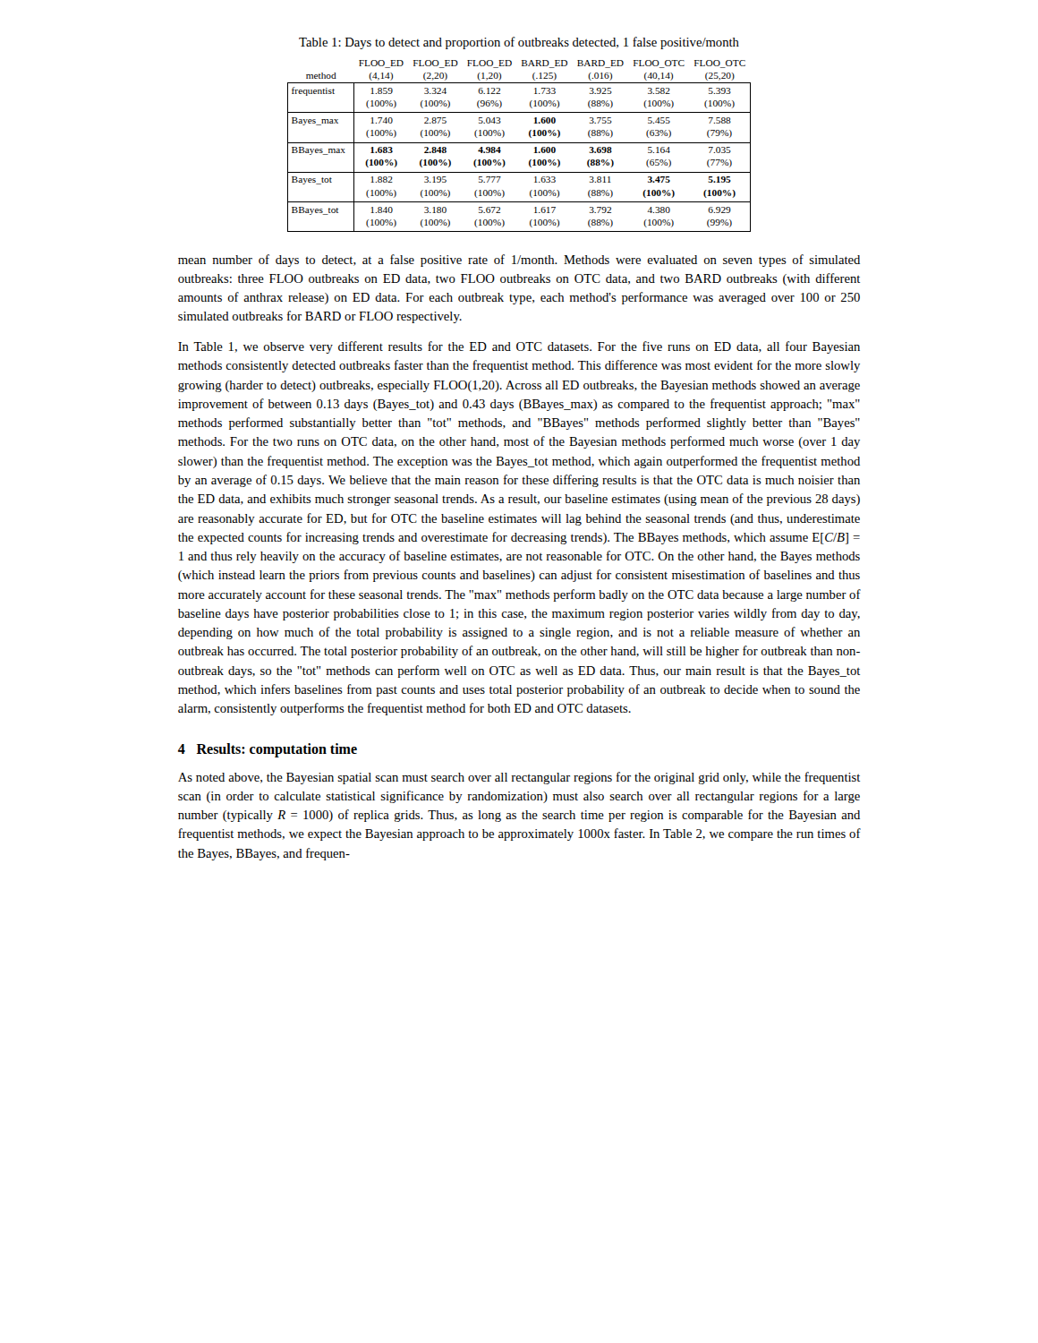Table 1: Days to detect and proportion of outbreaks detected, 1 false positive/month
| | FLOO_ED | FLOO_ED | FLOO_ED | BARD_ED | BARD_ED | FLOO_OTC | FLOO_OTC |
| --- | --- | --- | --- | --- | --- | --- | --- |
| method | (4,14) | (2,20) | (1,20) | (.125) | (.016) | (40,14) | (25,20) |
| frequentist | 1.859 | 3.324 | 6.122 | 1.733 | 3.925 | 3.582 | 5.393 |
| | (100%) | (100%) | (96%) | (100%) | (88%) | (100%) | (100%) |
| Bayes_max | 1.740 | 2.875 | 5.043 | 1.600 | 3.755 | 5.455 | 7.588 |
| | (100%) | (100%) | (100%) | (100%) | (88%) | (63%) | (79%) |
| BBayes_max | 1.683 | 2.848 | 4.984 | 1.600 | 3.698 | 5.164 | 7.035 |
| | (100%) | (100%) | (100%) | (100%) | (88%) | (65%) | (77%) |
| Bayes_tot | 1.882 | 3.195 | 5.777 | 1.633 | 3.811 | 3.475 | 5.195 |
| | (100%) | (100%) | (100%) | (100%) | (88%) | (100%) | (100%) |
| BBayes_tot | 1.840 | 3.180 | 5.672 | 1.617 | 3.792 | 4.380 | 6.929 |
| | (100%) | (100%) | (100%) | (100%) | (88%) | (100%) | (99%) |
mean number of days to detect, at a false positive rate of 1/month. Methods were evaluated on seven types of simulated outbreaks: three FLOO outbreaks on ED data, two FLOO outbreaks on OTC data, and two BARD outbreaks (with different amounts of anthrax release) on ED data. For each outbreak type, each method's performance was averaged over 100 or 250 simulated outbreaks for BARD or FLOO respectively.
In Table 1, we observe very different results for the ED and OTC datasets. For the five runs on ED data, all four Bayesian methods consistently detected outbreaks faster than the frequentist method. This difference was most evident for the more slowly growing (harder to detect) outbreaks, especially FLOO(1,20). Across all ED outbreaks, the Bayesian methods showed an average improvement of between 0.13 days (Bayes_tot) and 0.43 days (BBayes_max) as compared to the frequentist approach; "max" methods performed substantially better than "tot" methods, and "BBayes" methods performed slightly better than "Bayes" methods. For the two runs on OTC data, on the other hand, most of the Bayesian methods performed much worse (over 1 day slower) than the frequentist method. The exception was the Bayes_tot method, which again outperformed the frequentist method by an average of 0.15 days. We believe that the main reason for these differing results is that the OTC data is much noisier than the ED data, and exhibits much stronger seasonal trends. As a result, our baseline estimates (using mean of the previous 28 days) are reasonably accurate for ED, but for OTC the baseline estimates will lag behind the seasonal trends (and thus, underestimate the expected counts for increasing trends and overestimate for decreasing trends). The BBayes methods, which assume E[C/B] = 1 and thus rely heavily on the accuracy of baseline estimates, are not reasonable for OTC. On the other hand, the Bayes methods (which instead learn the priors from previous counts and baselines) can adjust for consistent misestimation of baselines and thus more accurately account for these seasonal trends. The "max" methods perform badly on the OTC data because a large number of baseline days have posterior probabilities close to 1; in this case, the maximum region posterior varies wildly from day to day, depending on how much of the total probability is assigned to a single region, and is not a reliable measure of whether an outbreak has occurred. The total posterior probability of an outbreak, on the other hand, will still be higher for outbreak than non-outbreak days, so the "tot" methods can perform well on OTC as well as ED data. Thus, our main result is that the Bayes_tot method, which infers baselines from past counts and uses total posterior probability of an outbreak to decide when to sound the alarm, consistently outperforms the frequentist method for both ED and OTC datasets.
4 Results: computation time
As noted above, the Bayesian spatial scan must search over all rectangular regions for the original grid only, while the frequentist scan (in order to calculate statistical significance by randomization) must also search over all rectangular regions for a large number (typically R = 1000) of replica grids. Thus, as long as the search time per region is comparable for the Bayesian and frequentist methods, we expect the Bayesian approach to be approximately 1000x faster. In Table 2, we compare the run times of the Bayes, BBayes, and frequen-